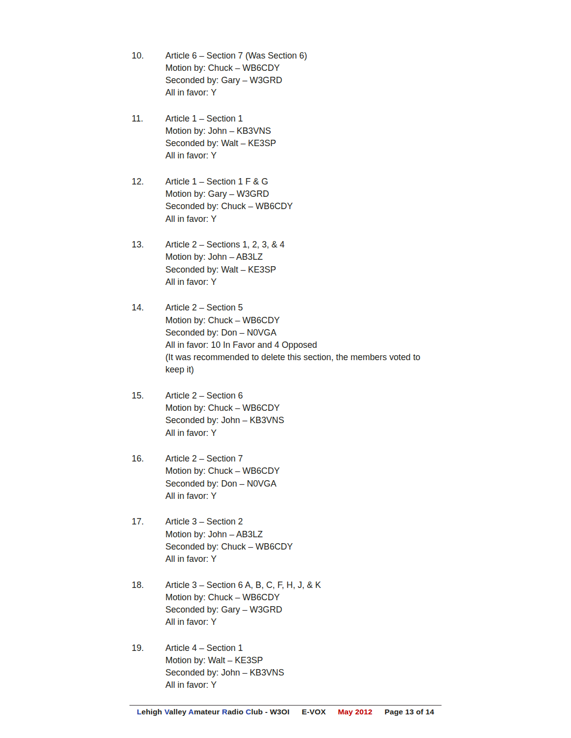10.
Article 6 – Section 7 (Was Section 6)
Motion by: Chuck – WB6CDY
Seconded by: Gary – W3GRD
All in favor: Y
11.
Article 1 – Section 1
Motion by: John – KB3VNS
Seconded by: Walt – KE3SP
All in favor: Y
12.
Article 1 – Section 1 F & G
Motion by: Gary – W3GRD
Seconded by: Chuck – WB6CDY
All in favor: Y
13.
Article 2 – Sections 1, 2, 3, & 4
Motion by: John – AB3LZ
Seconded by: Walt – KE3SP
All in favor: Y
14.
Article 2 – Section 5
Motion by: Chuck – WB6CDY
Seconded by: Don – N0VGA
All in favor: 10 In Favor and 4 Opposed
(It was recommended to delete this section, the members voted to keep it)
15.
Article 2 – Section 6
Motion by: Chuck – WB6CDY
Seconded by: John – KB3VNS
All in favor: Y
16.
Article 2 – Section 7
Motion by: Chuck – WB6CDY
Seconded by: Don – N0VGA
All in favor: Y
17.
Article 3 – Section 2
Motion by: John – AB3LZ
Seconded by: Chuck – WB6CDY
All in favor: Y
18.
Article 3 – Section 6 A, B, C, F, H, J, & K
Motion by: Chuck – WB6CDY
Seconded by: Gary – W3GRD
All in favor: Y
19.
Article 4 – Section 1
Motion by: Walt – KE3SP
Seconded by: John – KB3VNS
All in favor: Y
Lehigh Valley Amateur Radio Club - W3OI E-VOX May 2012 Page 13 of 14